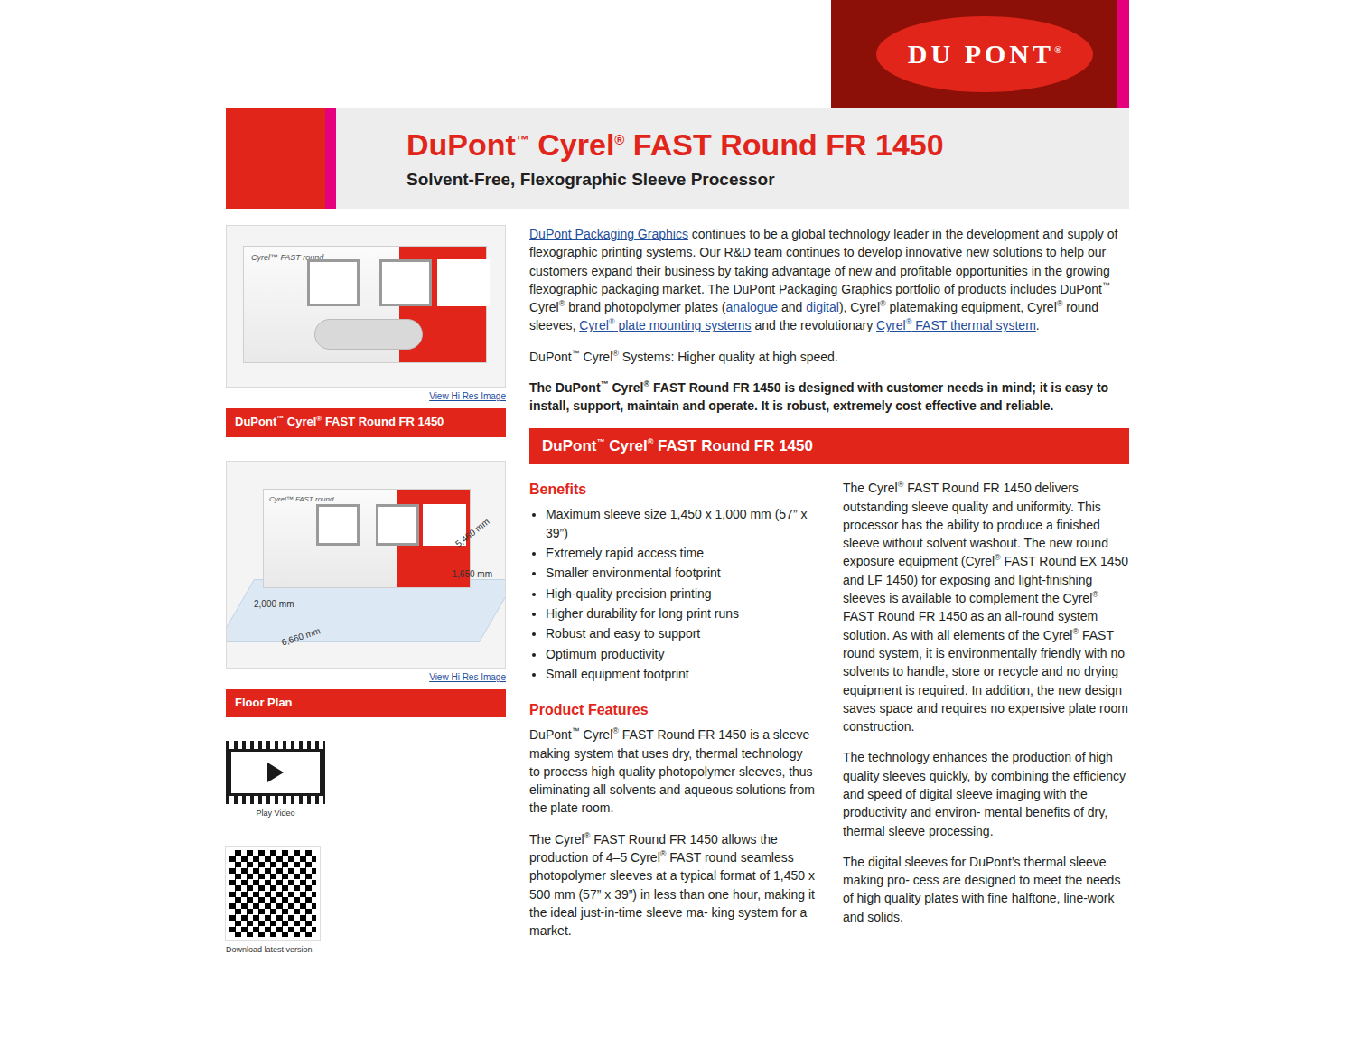DU PONT®
DuPont™ Cyrel® FAST Round FR 1450
Solvent-Free, Flexographic Sleeve Processor
Cyrel™ FAST round
View Hi Res Image
DuPont™ Cyrel® FAST Round FR 1450
Cyrel™ FAST round
5,460 mm 1,650 mm 2,000 mm 6,660 mm
View Hi Res Image
Floor Plan
Play Video
Download latest version
DuPont Packaging Graphics continues to be a global technology leader in the development and supply of flexographic printing systems. Our R&D team continues to develop innovative new solutions to help our customers expand their business by taking advantage of new and profitable opportunities in the growing flexographic packaging market. The DuPont Packaging Graphics portfolio of products includes DuPont™ Cyrel® brand photopolymer plates (analogue and digital), Cyrel® platemaking equipment, Cyrel® round sleeves, Cyrel® plate mounting systems and the revolutionary Cyrel® FAST thermal system.
DuPont™ Cyrel® Systems: Higher quality at high speed.
The DuPont™ Cyrel® FAST Round FR 1450 is designed with customer needs in mind; it is easy to install, support, maintain and operate. It is robust, extremely cost effective and reliable.
DuPont™ Cyrel® FAST Round FR 1450
Benefits
Maximum sleeve size 1,450 x 1,000 mm (57” x 39”)
Extremely rapid access time
Smaller environmental footprint
High-quality precision printing
Higher durability for long print runs
Robust and easy to support
Optimum productivity
Small equipment footprint
Product Features
DuPont™ Cyrel® FAST Round FR 1450 is a sleeve making system that uses dry, thermal technology to process high quality photopolymer sleeves, thus eliminating all solvents and aqueous solutions from the plate room.
The Cyrel® FAST Round FR 1450 allows the production of 4–5 Cyrel® FAST round seamless photopolymer sleeves at a typical format of 1,450 x 500 mm (57” x 39”) in less than one hour, making it the ideal just-in-time sleeve ma- king system for a market.
The Cyrel® FAST Round FR 1450 delivers outstanding sleeve quality and uniformity. This processor has the ability to produce a finished sleeve without solvent washout. The new round exposure equipment (Cyrel® FAST Round EX 1450 and LF 1450) for exposing and light-finishing sleeves is available to complement the Cyrel® FAST Round FR 1450 as an all-round system solution. As with all elements of the Cyrel® FAST round system, it is environmentally friendly with no solvents to handle, store or recycle and no drying equipment is required. In addition, the new design saves space and requires no expensive plate room construction.
The technology enhances the production of high quality sleeves quickly, by combining the efficiency and speed of digital sleeve imaging with the productivity and environ- mental benefits of dry, thermal sleeve processing.
The digital sleeves for DuPont’s thermal sleeve making pro- cess are designed to meet the needs of high quality plates with fine halftone, line-work and solids.